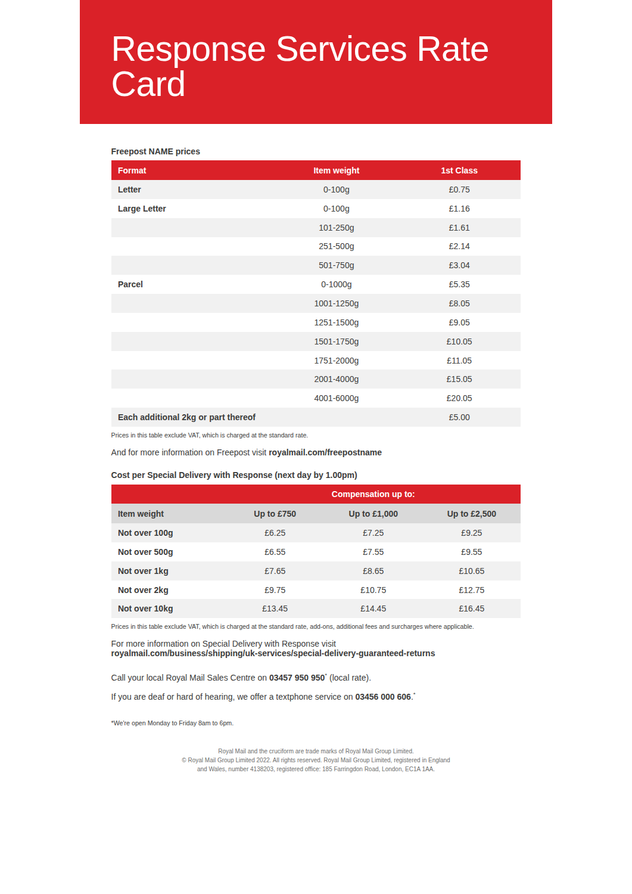Response Services Rate Card
Freepost NAME prices
| Format | Item weight | 1st Class |
| --- | --- | --- |
| Letter | 0-100g | £0.75 |
| Large Letter | 0-100g | £1.16 |
| | 101-250g | £1.61 |
| | 251-500g | £2.14 |
| | 501-750g | £3.04 |
| Parcel | 0-1000g | £5.35 |
| | 1001-1250g | £8.05 |
| | 1251-1500g | £9.05 |
| | 1501-1750g | £10.05 |
| | 1751-2000g | £11.05 |
| | 2001-4000g | £15.05 |
| | 4001-6000g | £20.05 |
| Each additional 2kg or part thereof | | £5.00 |
Prices in this table exclude VAT, which is charged at the standard rate.
And for more information on Freepost visit royalmail.com/freepostname
Cost per Special Delivery with Response (next day by 1.00pm)
| | Compensation up to: |
| --- | --- |
| Item weight | Up to £750 | Up to £1,000 | Up to £2,500 |
| Not over 100g | £6.25 | £7.25 | £9.25 |
| Not over 500g | £6.55 | £7.55 | £9.55 |
| Not over 1kg | £7.65 | £8.65 | £10.65 |
| Not over 2kg | £9.75 | £10.75 | £12.75 |
| Not over 10kg | £13.45 | £14.45 | £16.45 |
Prices in this table exclude VAT, which is charged at the standard rate, add-ons, additional fees and surcharges where applicable.
For more information on Special Delivery with Response visit
royalmail.com/business/shipping/uk-services/special-delivery-guaranteed-returns
Call your local Royal Mail Sales Centre on 03457 950 950* (local rate).
If you are deaf or hard of hearing, we offer a textphone service on 03456 000 606.*
*We're open Monday to Friday 8am to 6pm.
Royal Mail and the cruciform are trade marks of Royal Mail Group Limited.
© Royal Mail Group Limited 2022. All rights reserved. Royal Mail Group Limited, registered in England
and Wales, number 4138203, registered office: 185 Farringdon Road, London, EC1A 1AA.